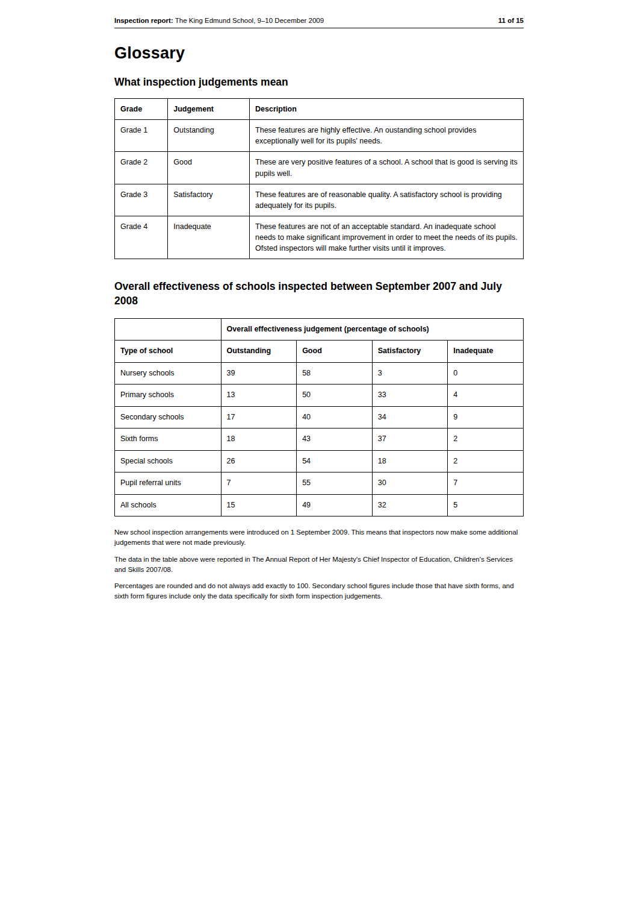Inspection report: The King Edmund School, 9–10 December 2009
11 of 15
Glossary
What inspection judgements mean
| Grade | Judgement | Description |
| --- | --- | --- |
| Grade 1 | Outstanding | These features are highly effective. An oustanding school provides exceptionally well for its pupils' needs. |
| Grade 2 | Good | These are very positive features of a school. A school that is good is serving its pupils well. |
| Grade 3 | Satisfactory | These features are of reasonable quality. A satisfactory school is providing adequately for its pupils. |
| Grade 4 | Inadequate | These features are not of an acceptable standard. An inadequate school needs to make significant improvement in order to meet the needs of its pupils. Ofsted inspectors will make further visits until it improves. |
Overall effectiveness of schools inspected between September 2007 and July 2008
| | Overall effectiveness judgement (percentage of schools) |
| --- | --- |
| Type of school | Outstanding | Good | Satisfactory | Inadequate |
| Nursery schools | 39 | 58 | 3 | 0 |
| Primary schools | 13 | 50 | 33 | 4 |
| Secondary schools | 17 | 40 | 34 | 9 |
| Sixth forms | 18 | 43 | 37 | 2 |
| Special schools | 26 | 54 | 18 | 2 |
| Pupil referral units | 7 | 55 | 30 | 7 |
| All schools | 15 | 49 | 32 | 5 |
New school inspection arrangements were introduced on 1 September 2009. This means that inspectors now make some additional judgements that were not made previously.
The data in the table above were reported in The Annual Report of Her Majesty's Chief Inspector of Education, Children's Services and Skills 2007/08.
Percentages are rounded and do not always add exactly to 100. Secondary school figures include those that have sixth forms, and sixth form figures include only the data specifically for sixth form inspection judgements.